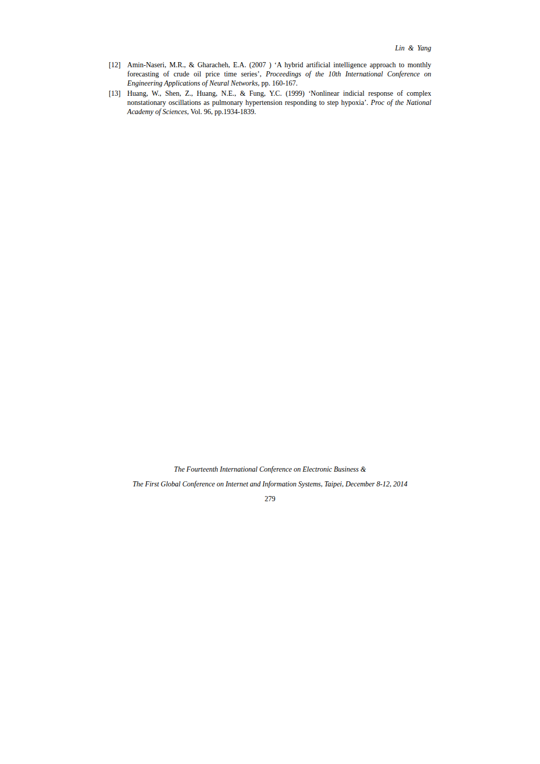Lin & Yang
[12] Amin-Naseri, M.R., & Gharacheh, E.A. (2007 ) ‘A hybrid artificial intelligence approach to monthly forecasting of crude oil price time series’, Proceedings of the 10th International Conference on Engineering Applications of Neural Networks, pp. 160-167.
[13] Huang, W., Shen, Z., Huang, N.E., & Fung, Y.C. (1999) ‘Nonlinear indicial response of complex nonstationary oscillations as pulmonary hypertension responding to step hypoxia’. Proc of the National Academy of Sciences, Vol. 96, pp.1934-1839.
The Fourteenth International Conference on Electronic Business &
The First Global Conference on Internet and Information Systems, Taipei, December 8-12, 2014
279